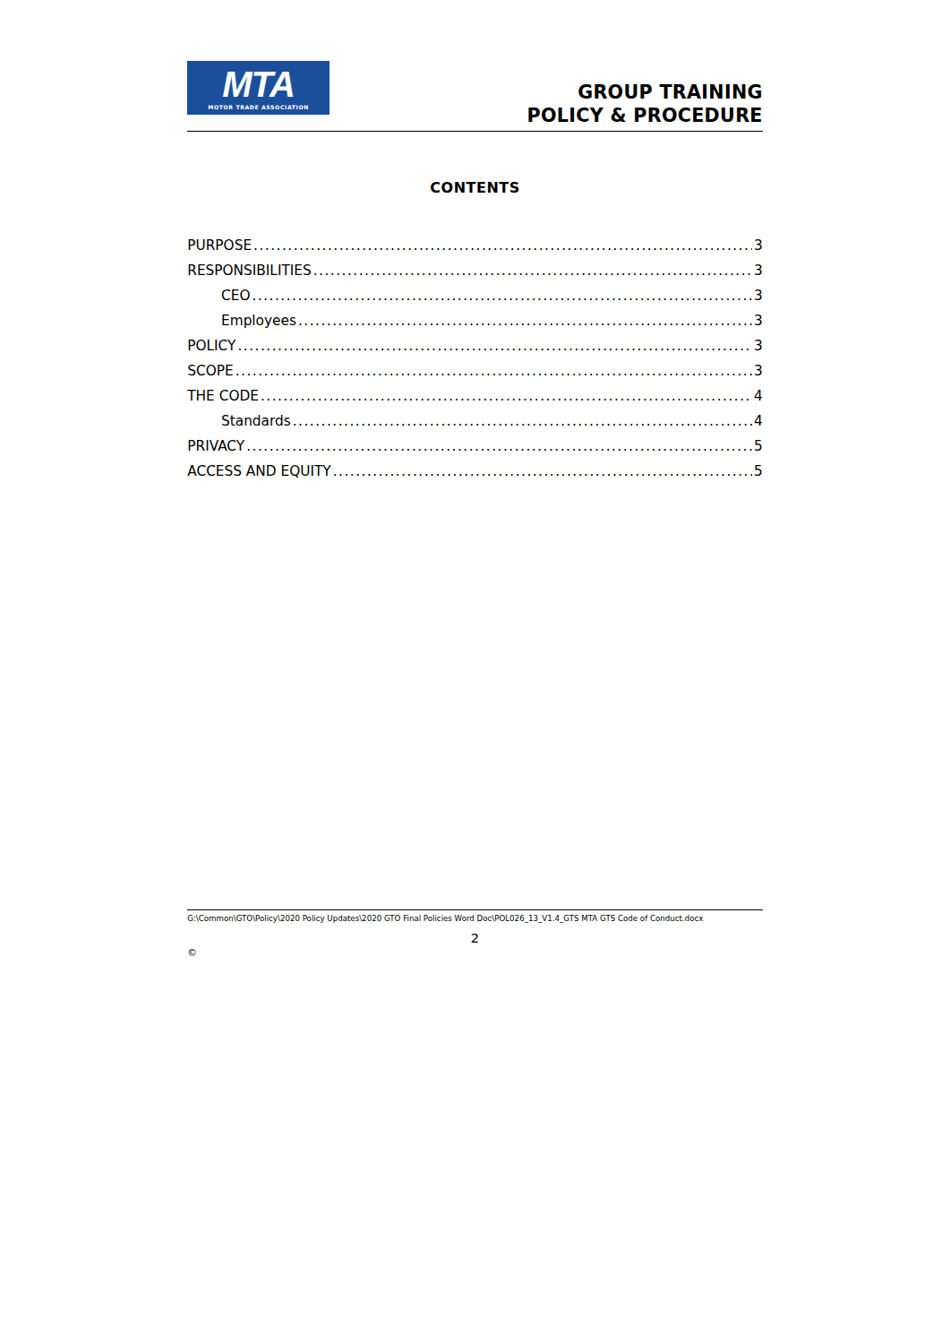MTA MOTOR TRADE ASSOCIATION
GROUP TRAINING
POLICY & PROCEDURE
CONTENTS
PURPOSE .................................................................................................. 3
RESPONSIBILITIES .................................................................................................. 3
CEO .................................................................................................. 3
Employees .................................................................................................. 3
POLICY .................................................................................................. 3
SCOPE .................................................................................................. 3
THE CODE .................................................................................................. 4
Standards .................................................................................................. 4
PRIVACY .................................................................................................. 5
ACCESS AND EQUITY .................................................................................................. 5
G:\Common\GTO\Policy\2020 Policy Updates\2020 GTO Final Policies Word Doc\POL026_13_V1.4_GTS MTA GTS Code of Conduct.docx
2
©